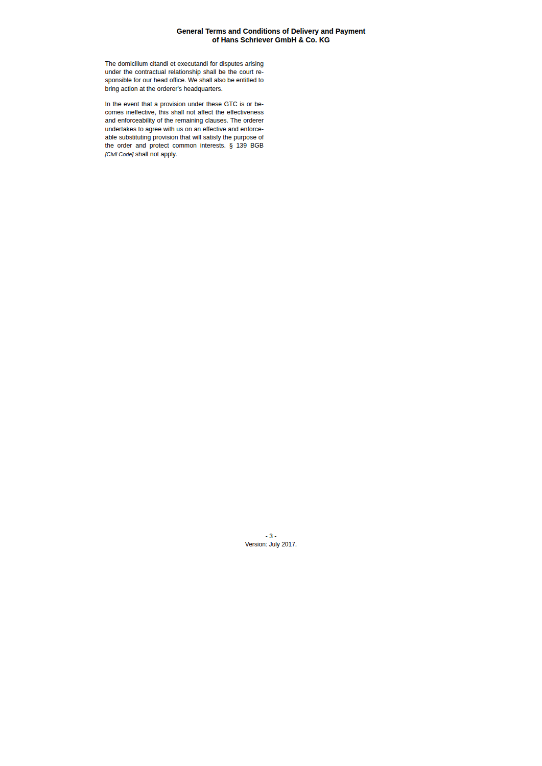General Terms and Conditions of Delivery and Payment
of Hans Schriever GmbH & Co. KG
The domicilium citandi et executandi for disputes arising under the contractual relationship shall be the court responsible for our head office. We shall also be entitled to bring action at the orderer's headquarters.
In the event that a provision under these GTC is or becomes ineffective, this shall not affect the effectiveness and enforceability of the remaining clauses. The orderer undertakes to agree with us on an effective and enforceable substituting provision that will satisfy the purpose of the order and protect common interests. § 139 BGB [Civil Code] shall not apply.
- 3 -
Version: July 2017.